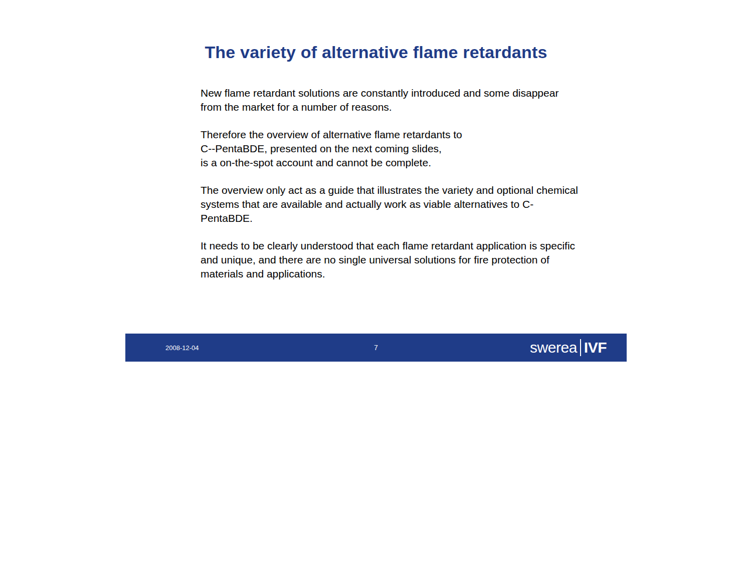The variety of alternative flame retardants
New flame retardant solutions are constantly introduced and some disappear from the market for a number of reasons.
Therefore the overview of alternative flame retardants to
C--PentaBDE, presented on the next coming slides,
is a on-the-spot account and cannot be complete.
The overview only act as a guide that illustrates the variety and optional chemical systems that are available and actually work as viable alternatives to C-PentaBDE.
It needs to be clearly understood that each flame retardant application is specific and unique, and there are no single universal solutions for fire protection of materials and applications.
2008-12-04 7 swereaIVF